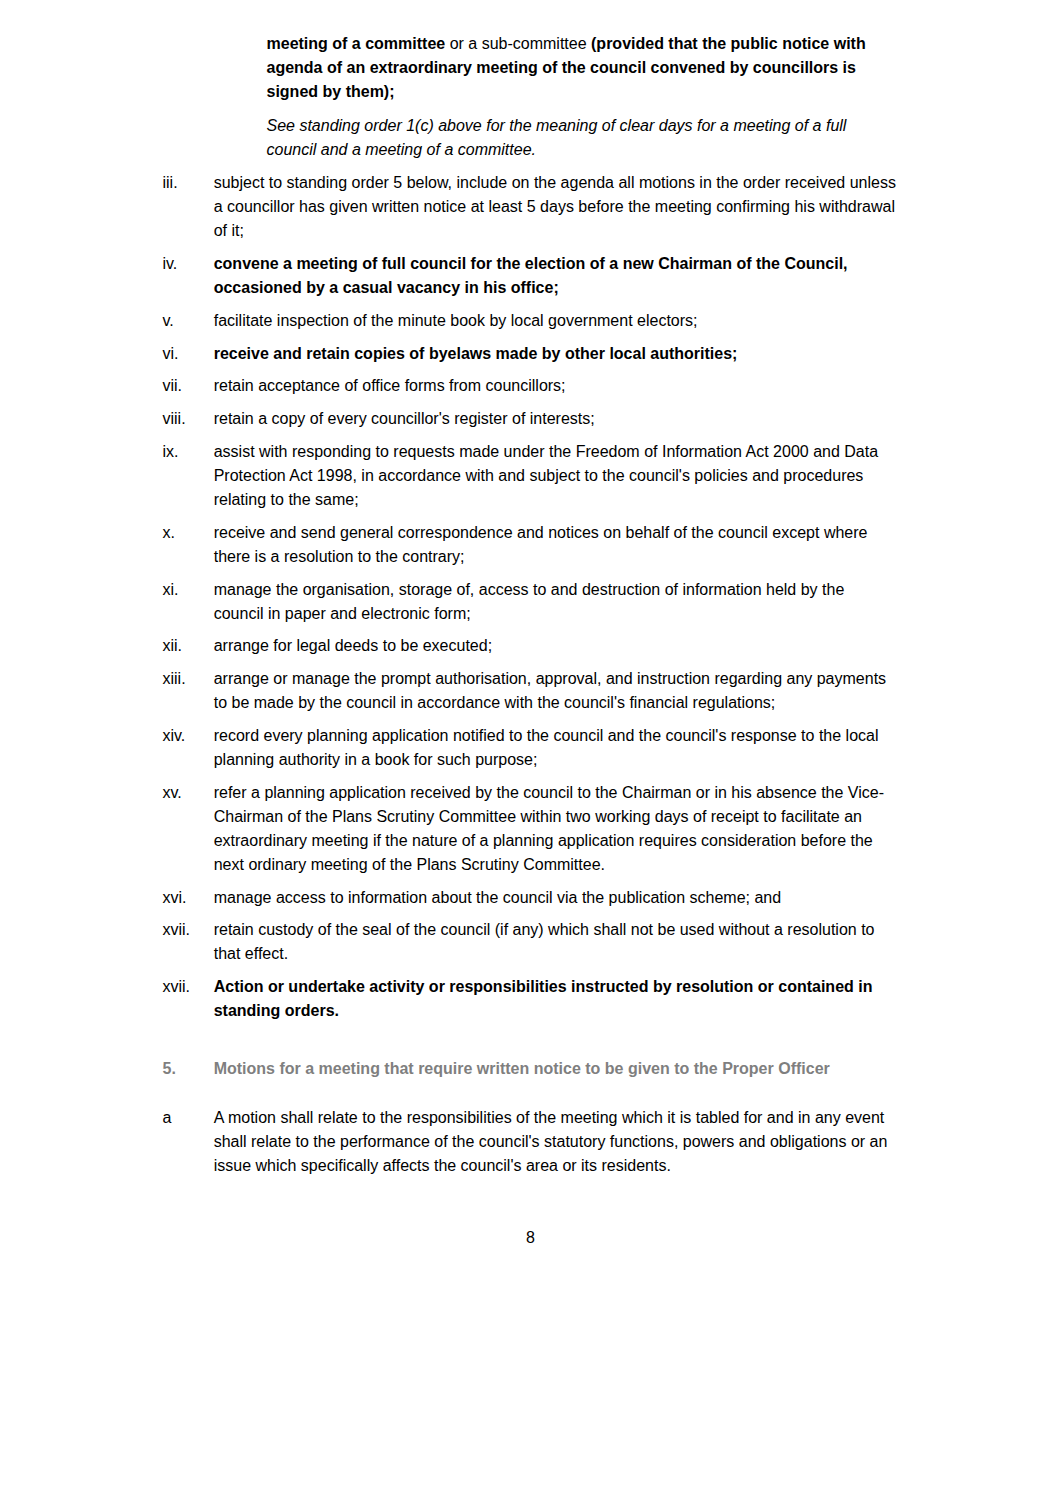meeting of a committee or a sub-committee (provided that the public notice with agenda of an extraordinary meeting of the council convened by councillors is signed by them);
See standing order 1(c) above for the meaning of clear days for a meeting of a full council and a meeting of a committee.
iii. subject to standing order 5 below, include on the agenda all motions in the order received unless a councillor has given written notice at least 5 days before the meeting confirming his withdrawal of it;
iv. convene a meeting of full council for the election of a new Chairman of the Council, occasioned by a casual vacancy in his office;
v. facilitate inspection of the minute book by local government electors;
vi. receive and retain copies of byelaws made by other local authorities;
vii. retain acceptance of office forms from councillors;
viii. retain a copy of every councillor's register of interests;
ix. assist with responding to requests made under the Freedom of Information Act 2000 and Data Protection Act 1998, in accordance with and subject to the council's policies and procedures relating to the same;
x. receive and send general correspondence and notices on behalf of the council except where there is a resolution to the contrary;
xi. manage the organisation, storage of, access to and destruction of information held by the council in paper and electronic form;
xii. arrange for legal deeds to be executed;
xiii. arrange or manage the prompt authorisation, approval, and instruction regarding any payments to be made by the council in accordance with the council's financial regulations;
xiv. record every planning application notified to the council and the council's response to the local planning authority in a book for such purpose;
xv. refer a planning application received by the council to the Chairman or in his absence the Vice-Chairman of the Plans Scrutiny Committee within two working days of receipt to facilitate an extraordinary meeting if the nature of a planning application requires consideration before the next ordinary meeting of the Plans Scrutiny Committee.
xvi. manage access to information about the council via the publication scheme; and
xvii. retain custody of the seal of the council (if any) which shall not be used without a resolution to that effect.
xvii. Action or undertake activity or responsibilities instructed by resolution or contained in standing orders.
5. Motions for a meeting that require written notice to be given to the Proper Officer
a A motion shall relate to the responsibilities of the meeting which it is tabled for and in any event shall relate to the performance of the council's statutory functions, powers and obligations or an issue which specifically affects the council's area or its residents.
8